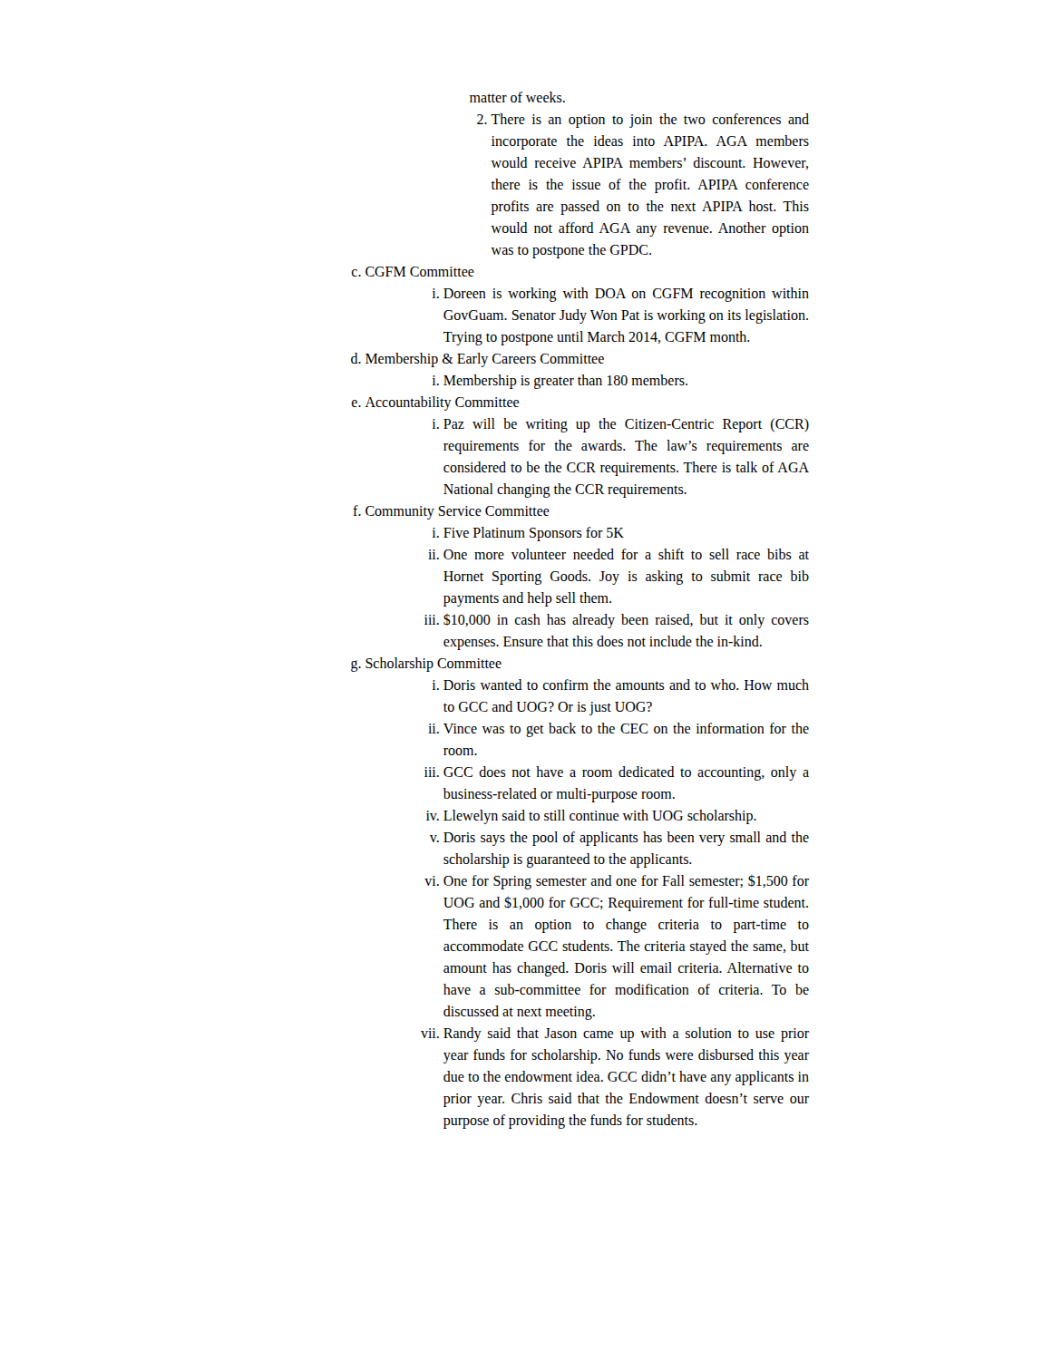matter of weeks.
There is an option to join the two conferences and incorporate the ideas into APIPA. AGA members would receive APIPA members’ discount. However, there is the issue of the profit. APIPA conference profits are passed on to the next APIPA host. This would not afford AGA any revenue. Another option was to postpone the GPDC.
CGFM Committee
Doreen is working with DOA on CGFM recognition within GovGuam. Senator Judy Won Pat is working on its legislation. Trying to postpone until March 2014, CGFM month.
Membership & Early Careers Committee
Membership is greater than 180 members.
Accountability Committee
Paz will be writing up the Citizen-Centric Report (CCR) requirements for the awards. The law’s requirements are considered to be the CCR requirements. There is talk of AGA National changing the CCR requirements.
Community Service Committee
Five Platinum Sponsors for 5K
One more volunteer needed for a shift to sell race bibs at Hornet Sporting Goods. Joy is asking to submit race bib payments and help sell them.
$10,000 in cash has already been raised, but it only covers expenses. Ensure that this does not include the in-kind.
Scholarship Committee
Doris wanted to confirm the amounts and to who. How much to GCC and UOG? Or is just UOG?
Vince was to get back to the CEC on the information for the room.
GCC does not have a room dedicated to accounting, only a business-related or multi-purpose room.
Llewelyn said to still continue with UOG scholarship.
Doris says the pool of applicants has been very small and the scholarship is guaranteed to the applicants.
One for Spring semester and one for Fall semester; $1,500 for UOG and $1,000 for GCC; Requirement for full-time student. There is an option to change criteria to part-time to accommodate GCC students. The criteria stayed the same, but amount has changed. Doris will email criteria. Alternative to have a sub-committee for modification of criteria. To be discussed at next meeting.
Randy said that Jason came up with a solution to use prior year funds for scholarship. No funds were disbursed this year due to the endowment idea. GCC didn’t have any applicants in prior year. Chris said that the Endowment doesn’t serve our purpose of providing the funds for students.